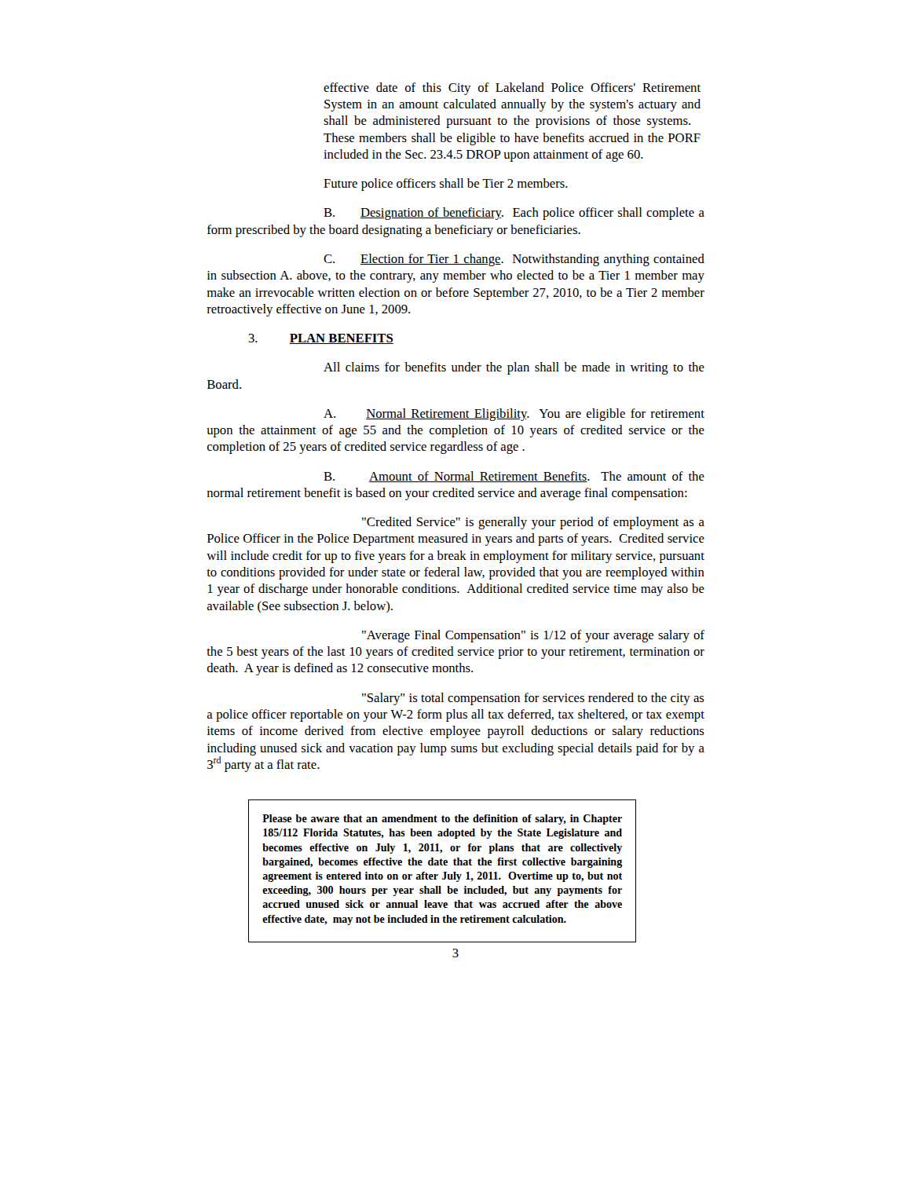effective date of this City of Lakeland Police Officers' Retirement System in an amount calculated annually by the system's actuary and shall be administered pursuant to the provisions of those systems. These members shall be eligible to have benefits accrued in the PORF included in the Sec. 23.4.5 DROP upon attainment of age 60.
Future police officers shall be Tier 2 members.
B. Designation of beneficiary. Each police officer shall complete a form prescribed by the board designating a beneficiary or beneficiaries.
C. Election for Tier 1 change. Notwithstanding anything contained in subsection A. above, to the contrary, any member who elected to be a Tier 1 member may make an irrevocable written election on or before September 27, 2010, to be a Tier 2 member retroactively effective on June 1, 2009.
3. PLAN BENEFITS
All claims for benefits under the plan shall be made in writing to the Board.
A. Normal Retirement Eligibility. You are eligible for retirement upon the attainment of age 55 and the completion of 10 years of credited service or the completion of 25 years of credited service regardless of age .
B. Amount of Normal Retirement Benefits. The amount of the normal retirement benefit is based on your credited service and average final compensation:
"Credited Service" is generally your period of employment as a Police Officer in the Police Department measured in years and parts of years. Credited service will include credit for up to five years for a break in employment for military service, pursuant to conditions provided for under state or federal law, provided that you are reemployed within 1 year of discharge under honorable conditions. Additional credited service time may also be available (See subsection J. below).
"Average Final Compensation" is 1/12 of your average salary of the 5 best years of the last 10 years of credited service prior to your retirement, termination or death. A year is defined as 12 consecutive months.
"Salary" is total compensation for services rendered to the city as a police officer reportable on your W-2 form plus all tax deferred, tax sheltered, or tax exempt items of income derived from elective employee payroll deductions or salary reductions including unused sick and vacation pay lump sums but excluding special details paid for by a 3rd party at a flat rate.
Please be aware that an amendment to the definition of salary, in Chapter 185/112 Florida Statutes, has been adopted by the State Legislature and becomes effective on July 1, 2011, or for plans that are collectively bargained, becomes effective the date that the first collective bargaining agreement is entered into on or after July 1, 2011. Overtime up to, but not exceeding, 300 hours per year shall be included, but any payments for accrued unused sick or annual leave that was accrued after the above effective date, may not be included in the retirement calculation.
3